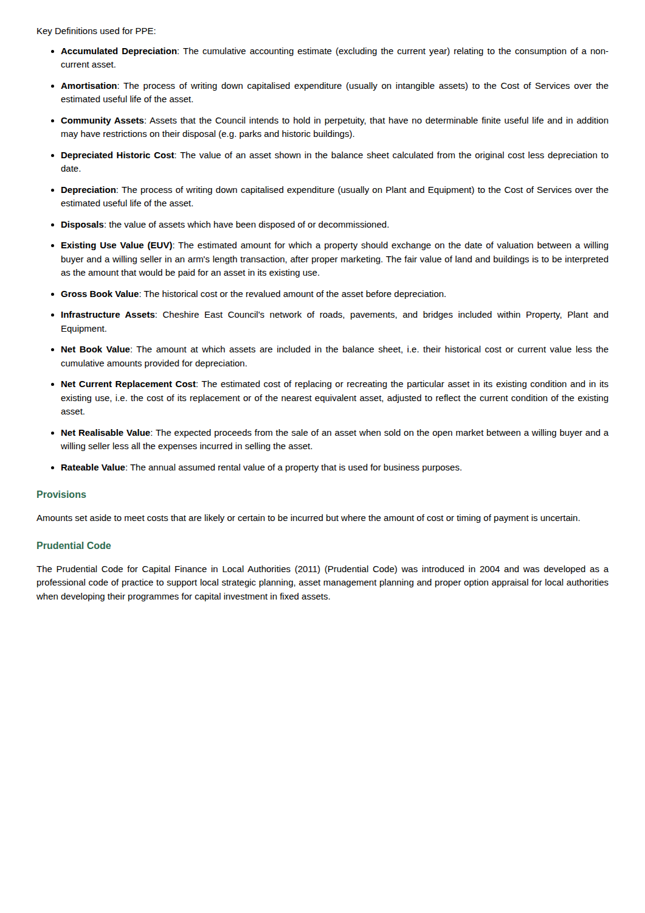Key Definitions used for PPE:
Accumulated Depreciation: The cumulative accounting estimate (excluding the current year) relating to the consumption of a non-current asset.
Amortisation: The process of writing down capitalised expenditure (usually on intangible assets) to the Cost of Services over the estimated useful life of the asset.
Community Assets: Assets that the Council intends to hold in perpetuity, that have no determinable finite useful life and in addition may have restrictions on their disposal (e.g. parks and historic buildings).
Depreciated Historic Cost: The value of an asset shown in the balance sheet calculated from the original cost less depreciation to date.
Depreciation: The process of writing down capitalised expenditure (usually on Plant and Equipment) to the Cost of Services over the estimated useful life of the asset.
Disposals: the value of assets which have been disposed of or decommissioned.
Existing Use Value (EUV): The estimated amount for which a property should exchange on the date of valuation between a willing buyer and a willing seller in an arm's length transaction, after proper marketing. The fair value of land and buildings is to be interpreted as the amount that would be paid for an asset in its existing use.
Gross Book Value: The historical cost or the revalued amount of the asset before depreciation.
Infrastructure Assets: Cheshire East Council's network of roads, pavements, and bridges included within Property, Plant and Equipment.
Net Book Value: The amount at which assets are included in the balance sheet, i.e. their historical cost or current value less the cumulative amounts provided for depreciation.
Net Current Replacement Cost: The estimated cost of replacing or recreating the particular asset in its existing condition and in its existing use, i.e. the cost of its replacement or of the nearest equivalent asset, adjusted to reflect the current condition of the existing asset.
Net Realisable Value: The expected proceeds from the sale of an asset when sold on the open market between a willing buyer and a willing seller less all the expenses incurred in selling the asset.
Rateable Value: The annual assumed rental value of a property that is used for business purposes.
Provisions
Amounts set aside to meet costs that are likely or certain to be incurred but where the amount of cost or timing of payment is uncertain.
Prudential Code
The Prudential Code for Capital Finance in Local Authorities (2011) (Prudential Code) was introduced in 2004 and was developed as a professional code of practice to support local strategic planning, asset management planning and proper option appraisal for local authorities when developing their programmes for capital investment in fixed assets.